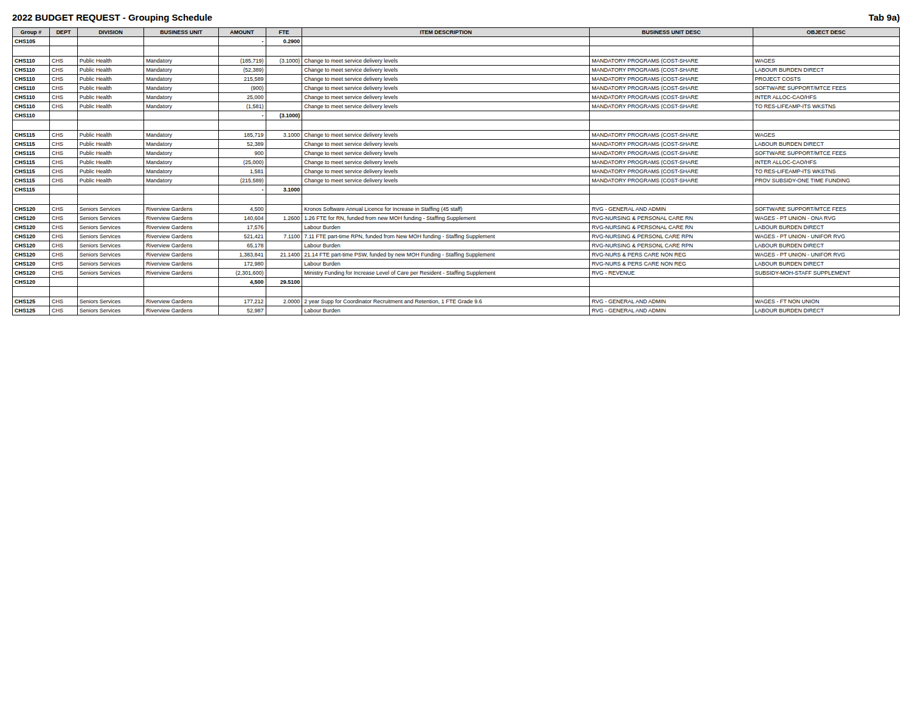2022 BUDGET REQUEST - Grouping Schedule
Tab 9a)
| Group # | DEPT | DIVISION | BUSINESS UNIT | AMOUNT | FTE | ITEM DESCRIPTION | BUSINESS UNIT DESC | OBJECT DESC |
| --- | --- | --- | --- | --- | --- | --- | --- | --- |
| CHS105 | | | | - | 0.2900 | | | |
| CHS110 | CHS | Public Health | Mandatory | (185,719) | (3.1000) | Change to meet service delivery levels | MANDATORY PROGRAMS (COST-SHARE | WAGES |
| CHS110 | CHS | Public Health | Mandatory | (52,389) | | Change to meet service delivery levels | MANDATORY PROGRAMS (COST-SHARE | LABOUR BURDEN DIRECT |
| CHS110 | CHS | Public Health | Mandatory | 215,589 | | Change to meet service delivery levels | MANDATORY PROGRAMS (COST-SHARE | PROJECT COSTS |
| CHS110 | CHS | Public Health | Mandatory | (900) | | Change to meet service delivery levels | MANDATORY PROGRAMS (COST-SHARE | SOFTWARE SUPPORT/MTCE FEES |
| CHS110 | CHS | Public Health | Mandatory | 25,000 | | Change to meet service delivery levels | MANDATORY PROGRAMS (COST-SHARE | INTER ALLOC-CAO/HFS |
| CHS110 | CHS | Public Health | Mandatory | (1,581) | | Change to meet service delivery levels | MANDATORY PROGRAMS (COST-SHARE | TO RES-LIFEAMP-ITS WKSTNS |
| CHS110 | | | | - | (3.1000) | | | |
| CHS115 | CHS | Public Health | Mandatory | 185,719 | 3.1000 | Change to meet service delivery levels | MANDATORY PROGRAMS (COST-SHARE | WAGES |
| CHS115 | CHS | Public Health | Mandatory | 52,389 | | Change to meet service delivery levels | MANDATORY PROGRAMS (COST-SHARE | LABOUR BURDEN DIRECT |
| CHS115 | CHS | Public Health | Mandatory | 900 | | Change to meet service delivery levels | MANDATORY PROGRAMS (COST-SHARE | SOFTWARE SUPPORT/MTCE FEES |
| CHS115 | CHS | Public Health | Mandatory | (25,000) | | Change to meet service delivery levels | MANDATORY PROGRAMS (COST-SHARE | INTER ALLOC-CAO/HFS |
| CHS115 | CHS | Public Health | Mandatory | 1,581 | | Change to meet service delivery levels | MANDATORY PROGRAMS (COST-SHARE | TO RES-LIFEAMP-ITS WKSTNS |
| CHS115 | CHS | Public Health | Mandatory | (215,589) | | Change to meet service delivery levels | MANDATORY PROGRAMS (COST-SHARE | PROV SUBSIDY-ONE TIME FUNDING |
| CHS115 | | | | - | 3.1000 | | | |
| CHS120 | CHS | Seniors Services | Riverview Gardens | 4,500 | | Kronos Software Annual Licence for Increase in Staffing (45 staff) | RVG - GENERAL AND ADMIN | SOFTWARE SUPPORT/MTCE FEES |
| CHS120 | CHS | Seniors Services | Riverview Gardens | 140,604 | 1.2600 | 1.26 FTE for RN, funded from new MOH funding - Staffing Supplement | RVG-NURSING & PERSONAL CARE RN | WAGES - PT UNION - ONA RVG |
| CHS120 | CHS | Seniors Services | Riverview Gardens | 17,576 | | Labour Burden | RVG-NURSING & PERSONAL CARE RN | LABOUR BURDEN DIRECT |
| CHS120 | CHS | Seniors Services | Riverview Gardens | 521,421 | 7.1100 | 7.11 FTE part-time RPN, funded from New MOH funding - Staffing Supplement | RVG-NURSING & PERSONL CARE RPN | WAGES - PT UNION - UNIFOR RVG |
| CHS120 | CHS | Seniors Services | Riverview Gardens | 65,178 | | Labour Burden | RVG-NURSING & PERSONL CARE RPN | LABOUR BURDEN DIRECT |
| CHS120 | CHS | Seniors Services | Riverview Gardens | 1,383,841 | 21.1400 | 21.14 FTE part-time PSW, funded by new MOH Funding - Staffing Supplement | RVG-NURS & PERS CARE NON REG | WAGES - PT UNION - UNIFOR RVG |
| CHS120 | CHS | Seniors Services | Riverview Gardens | 172,980 | | Labour Burden | RVG-NURS & PERS CARE NON REG | LABOUR BURDEN DIRECT |
| CHS120 | CHS | Seniors Services | Riverview Gardens | (2,301,600) | | Ministry Funding for Increase Level of Care per Resident - Staffing Supplement | RVG - REVENUE | SUBSIDY-MOH-STAFF SUPPLEMENT |
| CHS120 | | | | 4,500 | 29.5100 | | | |
| CHS125 | CHS | Seniors Services | Riverview Gardens | 177,212 | 2.0000 | 2 year Supp for Coordinator Recruitment and Retention, 1 FTE Grade 9.6 | RVG - GENERAL AND ADMIN | WAGES - FT NON UNION |
| CHS125 | CHS | Seniors Services | Riverview Gardens | 52,987 | | Labour Burden | RVG - GENERAL AND ADMIN | LABOUR BURDEN DIRECT |